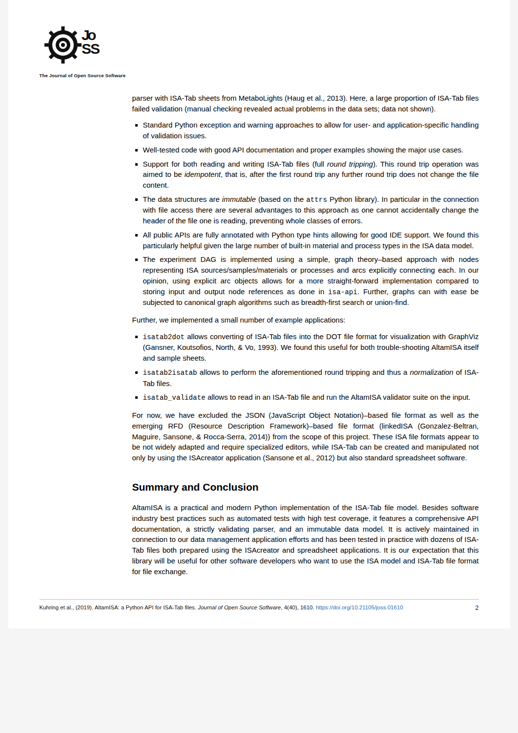J o S S
The Journal of Open Source Software
parser with ISA-Tab sheets from MetaboLights (Haug et al., 2013). Here, a large proportion of ISA-Tab files failed validation (manual checking revealed actual problems in the data sets; data not shown).
Standard Python exception and warning approaches to allow for user- and application-specific handling of validation issues.
Well-tested code with good API documentation and proper examples showing the major use cases.
Support for both reading and writing ISA-Tab files (full round tripping). This round trip operation was aimed to be idempotent, that is, after the first round trip any further round trip does not change the file content.
The data structures are immutable (based on the attrs Python library). In particular in the connection with file access there are several advantages to this approach as one cannot accidentally change the header of the file one is reading, preventing whole classes of errors.
All public APIs are fully annotated with Python type hints allowing for good IDE support. We found this particularly helpful given the large number of built-in material and process types in the ISA data model.
The experiment DAG is implemented using a simple, graph theory–based approach with nodes representing ISA sources/samples/materials or processes and arcs explicitly connecting each. In our opinion, using explicit arc objects allows for a more straight-forward implementation compared to storing input and output node references as done in isa-api. Further, graphs can with ease be subjected to canonical graph algorithms such as breadth-first search or union-find.
Further, we implemented a small number of example applications:
isatab2dot allows converting of ISA-Tab files into the DOT file format for visualization with GraphViz (Gansner, Koutsofios, North, & Vo, 1993). We found this useful for both trouble-shooting AltamISA itself and sample sheets.
isatab2isatab allows to perform the aforementioned round tripping and thus a normalization of ISA-Tab files.
isatab_validate allows to read in an ISA-Tab file and run the AltamISA validator suite on the input.
For now, we have excluded the JSON (JavaScript Object Notation)–based file format as well as the emerging RFD (Resource Description Framework)–based file format (linkedISA (Gonzalez-Beltran, Maguire, Sansone, & Rocca-Serra, 2014)) from the scope of this project. These ISA file formats appear to be not widely adapted and require specialized editors, while ISA-Tab can be created and manipulated not only by using the ISAcreator application (Sansone et al., 2012) but also standard spreadsheet software.
Summary and Conclusion
AltamISA is a practical and modern Python implementation of the ISA-Tab file model. Besides software industry best practices such as automated tests with high test coverage, it features a comprehensive API documentation, a strictly validating parser, and an immutable data model. It is actively maintained in connection to our data management application efforts and has been tested in practice with dozens of ISA-Tab files both prepared using the ISAcreator and spreadsheet applications. It is our expectation that this library will be useful for other software developers who want to use the ISA model and ISA-Tab file format for file exchange.
Kuhring et al., (2019). AltamISA: a Python API for ISA-Tab files. Journal of Open Source Software, 4(40), 1610. https://doi.org/10.21105/joss.01610
2